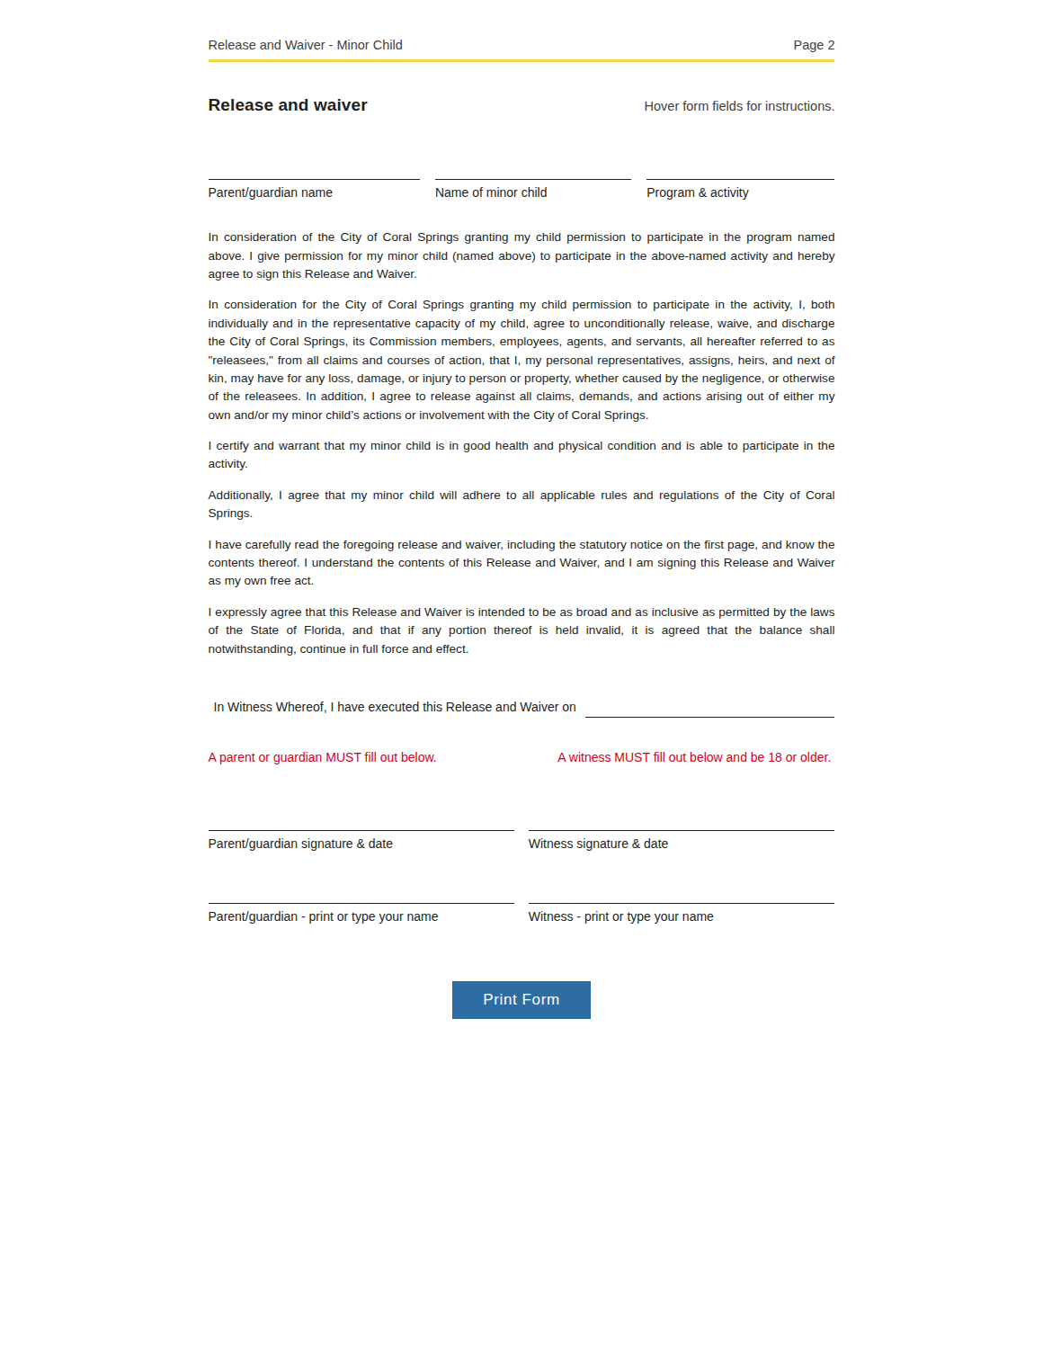Release and Waiver - Minor Child
Page 2
Release and waiver
Hover form fields for instructions.
Parent/guardian name
Name of minor child
Program & activity
In consideration of the City of Coral Springs granting my child permission to participate in the program named above. I give permission for my minor child (named above) to participate in the above-named activity and hereby agree to sign this Release and Waiver.
In consideration for the City of Coral Springs granting my child permission to participate in the activity, I, both individually and in the representative capacity of my child, agree to unconditionally release, waive, and discharge the City of Coral Springs, its Commission members, employees, agents, and servants, all hereafter referred to as "releasees," from all claims and courses of action, that I, my personal representatives, assigns, heirs, and next of kin, may have for any loss, damage, or injury to person or property, whether caused by the negligence, or otherwise of the releasees. In addition, I agree to release against all claims, demands, and actions arising out of either my own and/or my minor child’s actions or involvement with the City of Coral Springs.
I certify and warrant that my minor child is in good health and physical condition and is able to participate in the activity.
Additionally, I agree that my minor child will adhere to all applicable rules and regulations of the City of Coral Springs.
I have carefully read the foregoing release and waiver, including the statutory notice on the first page, and know the contents thereof. I understand the contents of this Release and Waiver, and I am signing this Release and Waiver as my own free act.
I expressly agree that this Release and Waiver is intended to be as broad and as inclusive as permitted by the laws of the State of Florida, and that if any portion thereof is held invalid, it is agreed that the balance shall notwithstanding, continue in full force and effect.
In Witness Whereof, I have executed this Release and Waiver on
A parent or guardian MUST fill out below.
A witness MUST fill out below and be 18 or older.
Parent/guardian signature & date
Witness signature & date
Parent/guardian - print or type your name
Witness - print or type your name
Print Form